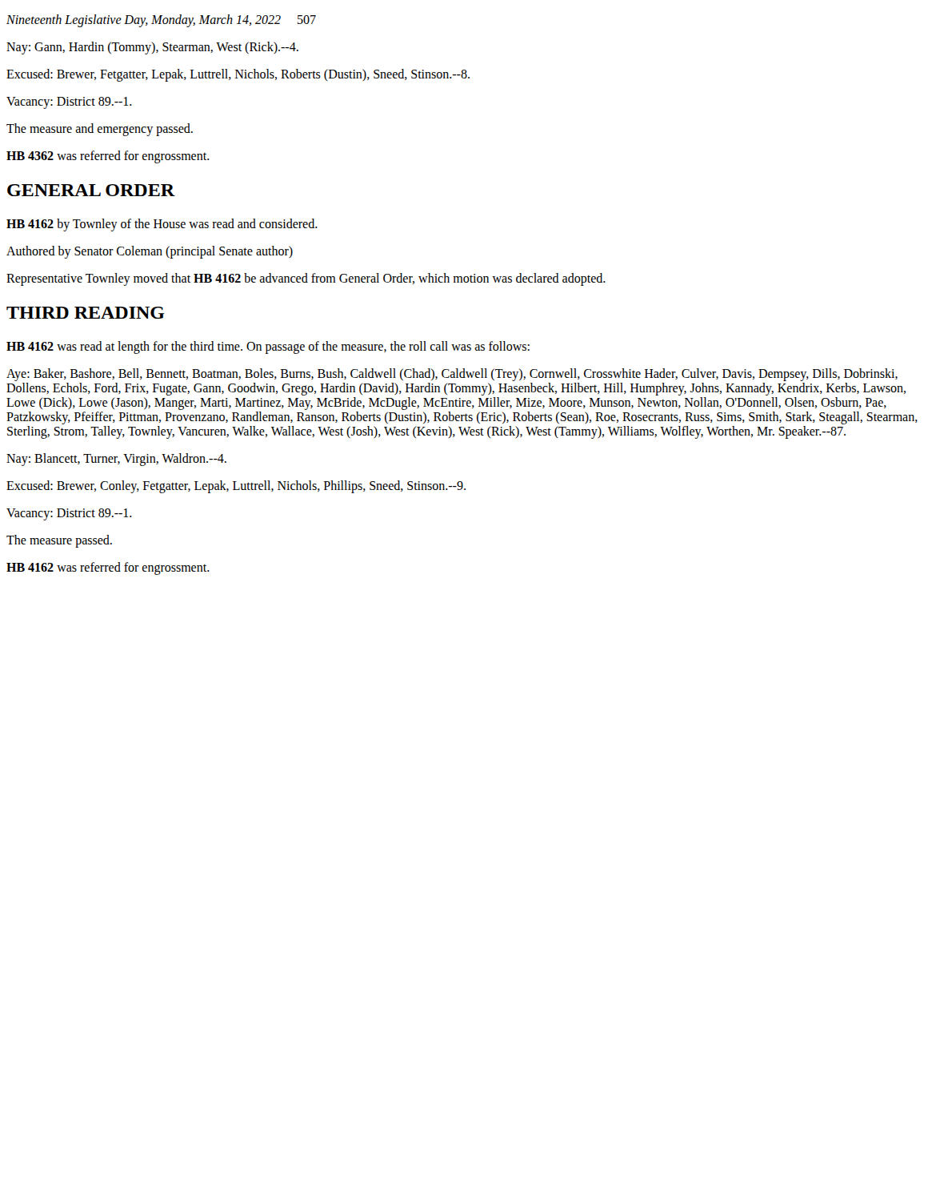Nineteenth Legislative Day, Monday, March 14, 2022 507
Nay: Gann, Hardin (Tommy), Stearman, West (Rick).--4.
Excused: Brewer, Fetgatter, Lepak, Luttrell, Nichols, Roberts (Dustin), Sneed, Stinson.--8.
Vacancy: District 89.--1.
The measure and emergency passed.
HB 4362 was referred for engrossment.
GENERAL ORDER
HB 4162 by Townley of the House was read and considered.
Authored by Senator Coleman (principal Senate author)
Representative Townley moved that HB 4162 be advanced from General Order, which motion was declared adopted.
THIRD READING
HB 4162 was read at length for the third time. On passage of the measure, the roll call was as follows:
Aye: Baker, Bashore, Bell, Bennett, Boatman, Boles, Burns, Bush, Caldwell (Chad), Caldwell (Trey), Cornwell, Crosswhite Hader, Culver, Davis, Dempsey, Dills, Dobrinski, Dollens, Echols, Ford, Frix, Fugate, Gann, Goodwin, Grego, Hardin (David), Hardin (Tommy), Hasenbeck, Hilbert, Hill, Humphrey, Johns, Kannady, Kendrix, Kerbs, Lawson, Lowe (Dick), Lowe (Jason), Manger, Marti, Martinez, May, McBride, McDugle, McEntire, Miller, Mize, Moore, Munson, Newton, Nollan, O'Donnell, Olsen, Osburn, Pae, Patzkowsky, Pfeiffer, Pittman, Provenzano, Randleman, Ranson, Roberts (Dustin), Roberts (Eric), Roberts (Sean), Roe, Rosecrants, Russ, Sims, Smith, Stark, Steagall, Stearman, Sterling, Strom, Talley, Townley, Vancuren, Walke, Wallace, West (Josh), West (Kevin), West (Rick), West (Tammy), Williams, Wolfley, Worthen, Mr. Speaker.--87.
Nay: Blancett, Turner, Virgin, Waldron.--4.
Excused: Brewer, Conley, Fetgatter, Lepak, Luttrell, Nichols, Phillips, Sneed, Stinson.--9.
Vacancy: District 89.--1.
The measure passed.
HB 4162 was referred for engrossment.